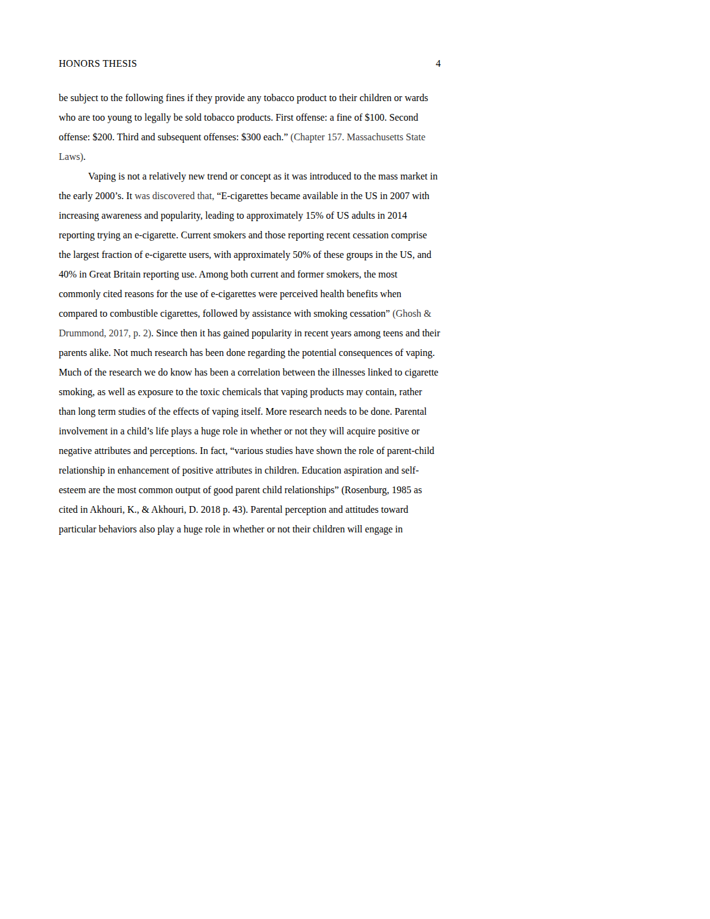Honors Thesis 4
be subject to the following fines if they provide any tobacco product to their children or wards who are too young to legally be sold tobacco products. First offense: a fine of $100. Second offense: $200. Third and subsequent offenses: $300 each.” (Chapter 157. Massachusetts State Laws).
Vaping is not a relatively new trend or concept as it was introduced to the mass market in the early 2000’s. It was discovered that, “E-cigarettes became available in the US in 2007 with increasing awareness and popularity, leading to approximately 15% of US adults in 2014 reporting trying an e-cigarette. Current smokers and those reporting recent cessation comprise the largest fraction of e-cigarette users, with approximately 50% of these groups in the US, and 40% in Great Britain reporting use. Among both current and former smokers, the most commonly cited reasons for the use of e-cigarettes were perceived health benefits when compared to combustible cigarettes, followed by assistance with smoking cessation” (Ghosh & Drummond, 2017, p. 2). Since then it has gained popularity in recent years among teens and their parents alike. Not much research has been done regarding the potential consequences of vaping. Much of the research we do know has been a correlation between the illnesses linked to cigarette smoking, as well as exposure to the toxic chemicals that vaping products may contain, rather than long term studies of the effects of vaping itself. More research needs to be done. Parental involvement in a child’s life plays a huge role in whether or not they will acquire positive or negative attributes and perceptions. In fact, “various studies have shown the role of parent-child relationship in enhancement of positive attributes in children. Education aspiration and self-esteem are the most common output of good parent child relationships” (Rosenburg, 1985 as cited in Akhouri, K., & Akhouri, D. 2018 p. 43). Parental perception and attitudes toward particular behaviors also play a huge role in whether or not their children will engage in